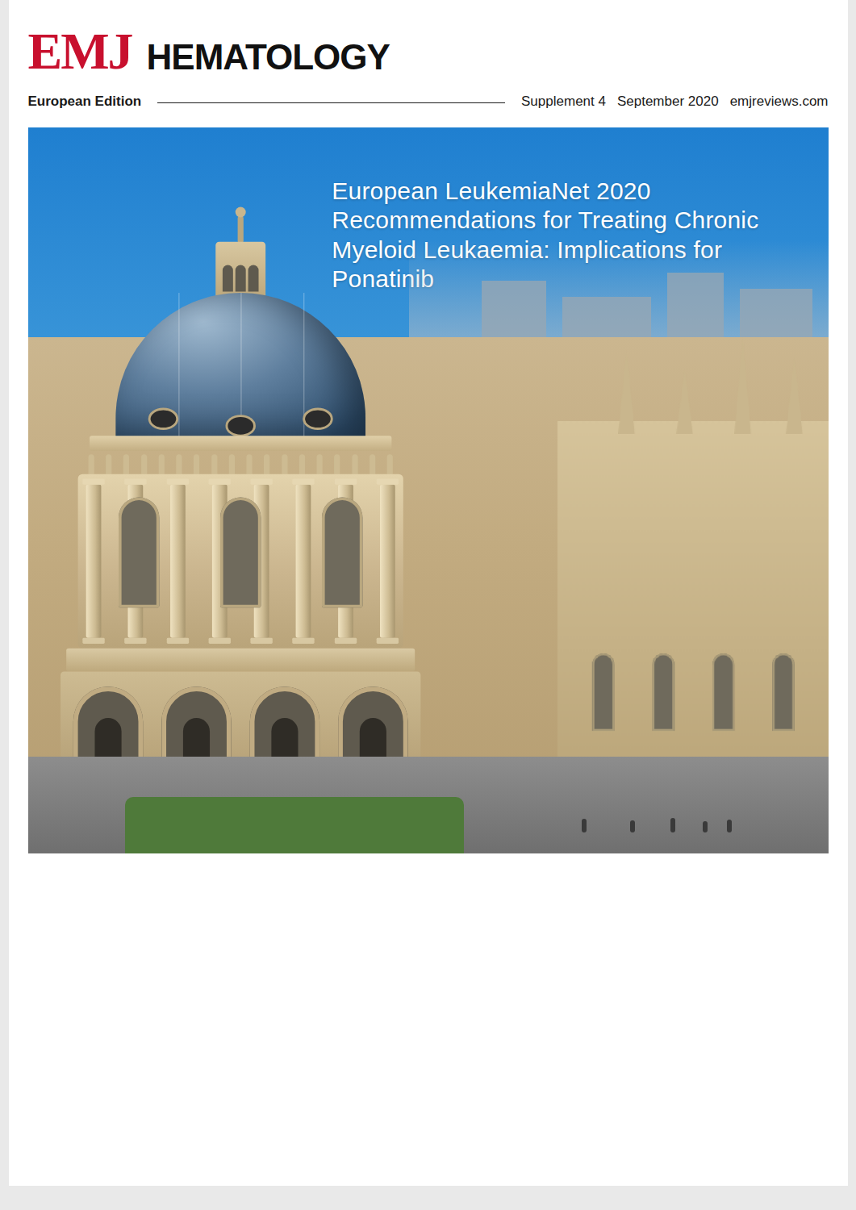EMJ
Hematology
European Edition Supplement 4 September 2020 emjreviews.com
Cover photograph: the Radcliffe Camera, Oxford.
European LeukemiaNet 2020 Recommendations for Treating Chronic Myeloid Leukaemia: Implications for Ponatinib